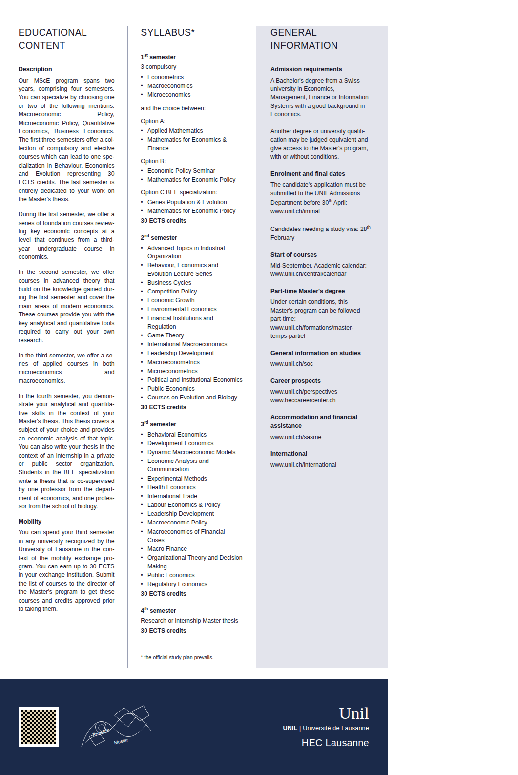EDUCATIONAL CONTENT
Description
Our MScE program spans two years, comprising four semesters. You can specialize by choosing one or two of the following mentions: Macroeconomic Policy, Microeconomic Policy, Quantitative Economics, Business Economics. The first three semesters offer a collection of compulsory and elective courses which can lead to one specialization in Behaviour, Economics and Evolution representing 30 ECTS credits. The last semester is entirely dedicated to your work on the Master's thesis.
During the first semester, we offer a series of foundation courses reviewing key economic concepts at a level that continues from a third-year undergraduate course in economics.
In the second semester, we offer courses in advanced theory that build on the knowledge gained during the first semester and cover the main areas of modern economics. These courses provide you with the key analytical and quantitative tools required to carry out your own research.
In the third semester, we offer a series of applied courses in both microeconomics and macroeconomics.
In the fourth semester, you demonstrate your analytical and quantitative skills in the context of your Master's thesis. This thesis covers a subject of your choice and provides an economic analysis of that topic. You can also write your thesis in the context of an internship in a private or public sector organization. Students in the BEE specialization write a thesis that is co-supervised by one professor from the department of economics, and one professor from the school of biology.
Mobility
You can spend your third semester in any university recognized by the University of Lausanne in the context of the mobility exchange program. You can earn up to 30 ECTS in your exchange institution. Submit the list of courses to the director of the Master's program to get these courses and credits approved prior to taking them.
SYLLABUS*
1st semester
3 compulsory
Econometrics
Macroeconomics
Microeconomics
and the choice between:
Option A:
Applied Mathematics
Mathematics for Economics & Finance
Option B:
Economic Policy Seminar
Mathematics for Economic Policy
Option C BEE specialization:
Genes Population & Evolution
Mathematics for Economic Policy
30 ECTS credits
2nd semester
Advanced Topics in Industrial Organization
Behaviour, Economics and Evolution Lecture Series
Business Cycles
Competition Policy
Economic Growth
Environmental Economics
Financial Institutions and Regulation
Game Theory
International Macroeconomics
Leadership Development
Macroeconometrics
Microeconometrics
Political and Institutional Economics
Public Economics
Courses on Evolution and Biology
30 ECTS credits
3rd semester
Behavioral Economics
Development Economics
Dynamic Macroeconomic Models
Economic Analysis and Communication
Experimental Methods
Health Economics
International Trade
Labour Economics & Policy
Leadership Development
Macroeconomic Policy
Macroeconomics of Financial Crises
Macro Finance
Organizational Theory and Decision Making
Public Economics
Regulatory Economics
30 ECTS credits
4th semester
Research or internship Master thesis
30 ECTS credits
* the official study plan prevails.
GENERAL INFORMATION
Admission requirements
A Bachelor's degree from a Swiss university in Economics, Management, Finance or Information Systems with a good background in Economics.
Another degree or university qualification may be judged equivalent and give access to the Master's program, with or without conditions.
Enrolment and final dates
The candidate's application must be submitted to the UNIL Admissions Department before 30th April: www.unil.ch/immat
Candidates needing a study visa: 28th February
Start of courses
Mid-September. Academic calendar: www.unil.ch/central/calendar
Part-time Master's degree
Under certain conditions, this Master's program can be followed part-time: www.unil.ch/formations/master-temps-partiel
General information on studies
www.unil.ch/soc
Career prospects
www.unil.ch/perspectives
www.heccareercenter.ch
Accommodation and financial assistance
www.unil.ch/sasme
International
www.unil.ch/international
finance Master
Unil
UNIL | Université de Lausanne
HEC Lausanne